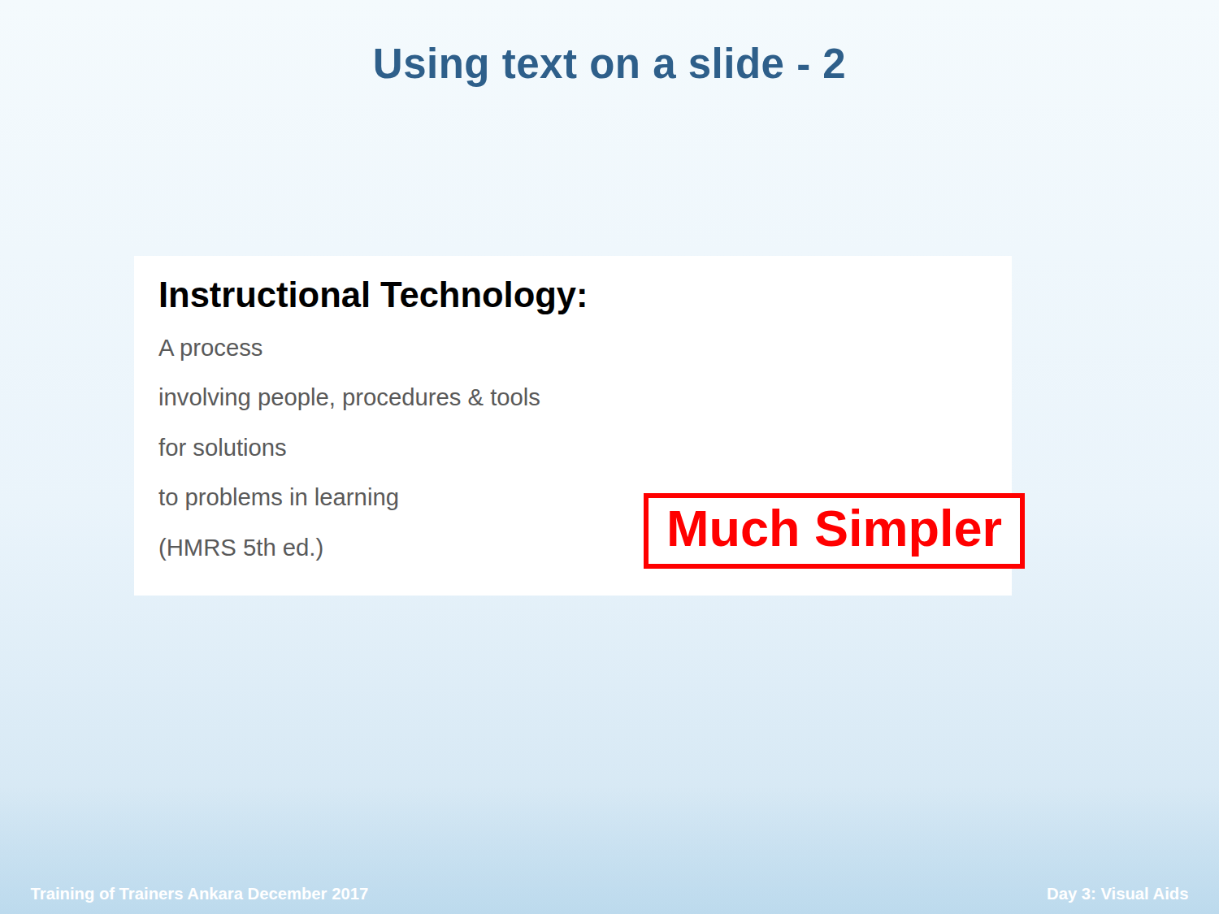Using text on a slide - 2
Instructional Technology:
A process
involving people, procedures & tools
for solutions
to problems in learning
(HMRS 5th ed.)
Much Simpler
Training of Trainers Ankara December 2017 Day 3: Visual Aids